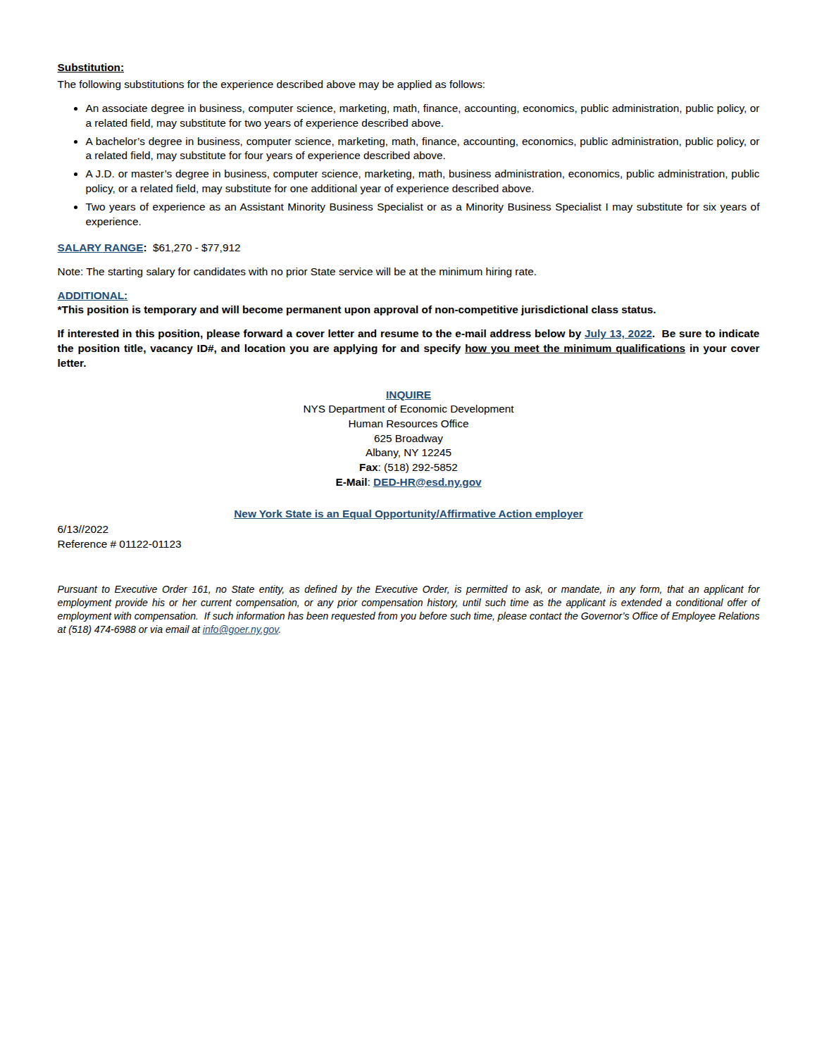Substitution:
The following substitutions for the experience described above may be applied as follows:
An associate degree in business, computer science, marketing, math, finance, accounting, economics, public administration, public policy, or a related field, may substitute for two years of experience described above.
A bachelor’s degree in business, computer science, marketing, math, finance, accounting, economics, public administration, public policy, or a related field, may substitute for four years of experience described above.
A J.D. or master’s degree in business, computer science, marketing, math, business administration, economics, public administration, public policy, or a related field, may substitute for one additional year of experience described above.
Two years of experience as an Assistant Minority Business Specialist or as a Minority Business Specialist I may substitute for six years of experience.
SALARY RANGE: $61,270 - $77,912
Note: The starting salary for candidates with no prior State service will be at the minimum hiring rate.
ADDITIONAL:
*This position is temporary and will become permanent upon approval of non-competitive jurisdictional class status.
If interested in this position, please forward a cover letter and resume to the e-mail address below by July 13, 2022. Be sure to indicate the position title, vacancy ID#, and location you are applying for and specify how you meet the minimum qualifications in your cover letter.
INQUIRE
NYS Department of Economic Development
Human Resources Office
625 Broadway
Albany, NY 12245
Fax: (518) 292-5852
E-Mail: DED-HR@esd.ny.gov
New York State is an Equal Opportunity/Affirmative Action employer
6/13//2022
Reference # 01122-01123
Pursuant to Executive Order 161, no State entity, as defined by the Executive Order, is permitted to ask, or mandate, in any form, that an applicant for employment provide his or her current compensation, or any prior compensation history, until such time as the applicant is extended a conditional offer of employment with compensation. If such information has been requested from you before such time, please contact the Governor’s Office of Employee Relations at (518) 474-6988 or via email at info@goer.ny.gov.